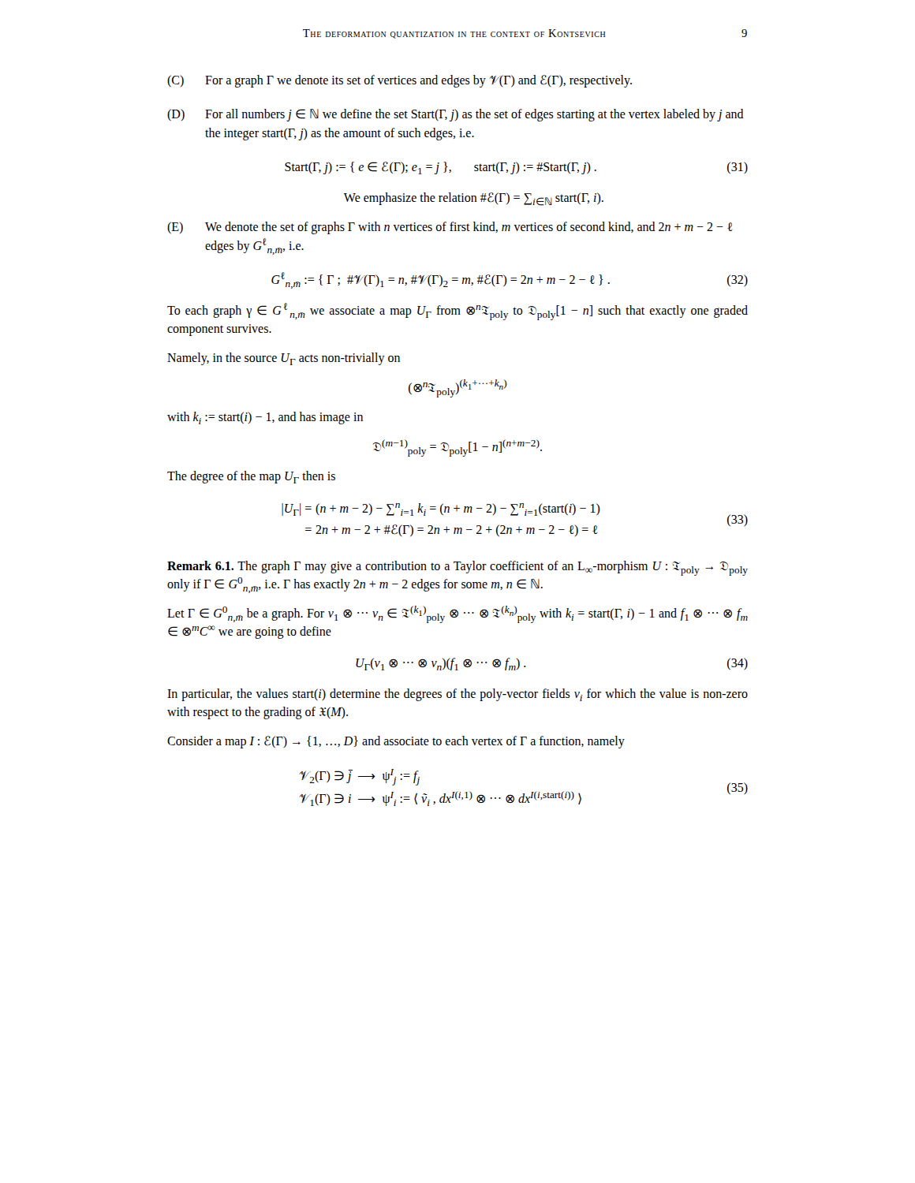The deformation quantization in the context of Kontsevich 9
(C) For a graph Γ we denote its set of vertices and edges by 𝒱(Γ) and ℰ(Γ), respectively.
(D) For all numbers j ∈ ℕ we define the set Start(Γ, j) as the set of edges starting at the vertex labeled by j and the integer start(Γ, j) as the amount of such edges, i.e.
Start(Γ, j) := { e ∈ ℰ(Γ); e1 = j }, start(Γ, j) := #Start(Γ, j) .
(31)
We emphasize the relation #ℰ(Γ) = ∑i∈ℕ start(Γ, i).
(E) We denote the set of graphs Γ with n vertices of first kind, m vertices of second kind, and 2n + m − 2 − ℓ edges by Gℓn,m̄, i.e.
Gℓn,m̄ := { Γ ; #𝒱(Γ)1 = n, #𝒱(Γ)2 = m, #ℰ(Γ) = 2n + m − 2 − ℓ } .
(32)
To each graph γ ∈ Gℓn,m̄ we associate a map UΓ from ⊗n𝔗poly to 𝔇poly[1 − n] such that exactly one graded component survives.
Namely, in the source UΓ acts non-trivially on
(⊗n𝔗poly)(k1+···+kn)
with ki := start(i) − 1, and has image in
𝔇(m−1)poly = 𝔇poly[1 − n](n+m−2).
The degree of the map UΓ then is
|UΓ| = (n + m − 2) − ∑ni=1 ki = (n + m − 2) − ∑ni=1(start(i) − 1)
= 2n + m − 2 + #ℰ(Γ) = 2n + m − 2 + (2n + m − 2 − ℓ) = ℓ
(33)
Remark 6.1. The graph Γ may give a contribution to a Taylor coefficient of an L∞-morphism U : 𝔗poly → 𝔇poly only if Γ ∈ G0n,m̄, i.e. Γ has exactly 2n + m − 2 edges for some m, n ∈ ℕ.
Let Γ ∈ G0n,m̄ be a graph. For v1 ⊗ ··· vn ∈ 𝔗(k1)poly ⊗ ··· ⊗ 𝔗(kn)poly with ki = start(Γ, i) − 1 and f1 ⊗ ··· ⊗ fm ∈ ⊗mC∞ we are going to define
UΓ(v1 ⊗ ··· ⊗ vn)(f1 ⊗ ··· ⊗ fm) .
(34)
In particular, the values start(i) determine the degrees of the poly-vector fields vi for which the value is non-zero with respect to the grading of 𝔛(M).
Consider a map I : ℰ(Γ) → {1, …, D} and associate to each vertex of Γ a function, namely
𝒱2(Γ) ∋ j̄ ⟶ ψIj := fj
𝒱1(Γ) ∋ i ⟶ ψIi := ⟨ ṽi , dxI(i,1) ⊗ ··· ⊗ dxI(i,start(i)) ⟩
(35)